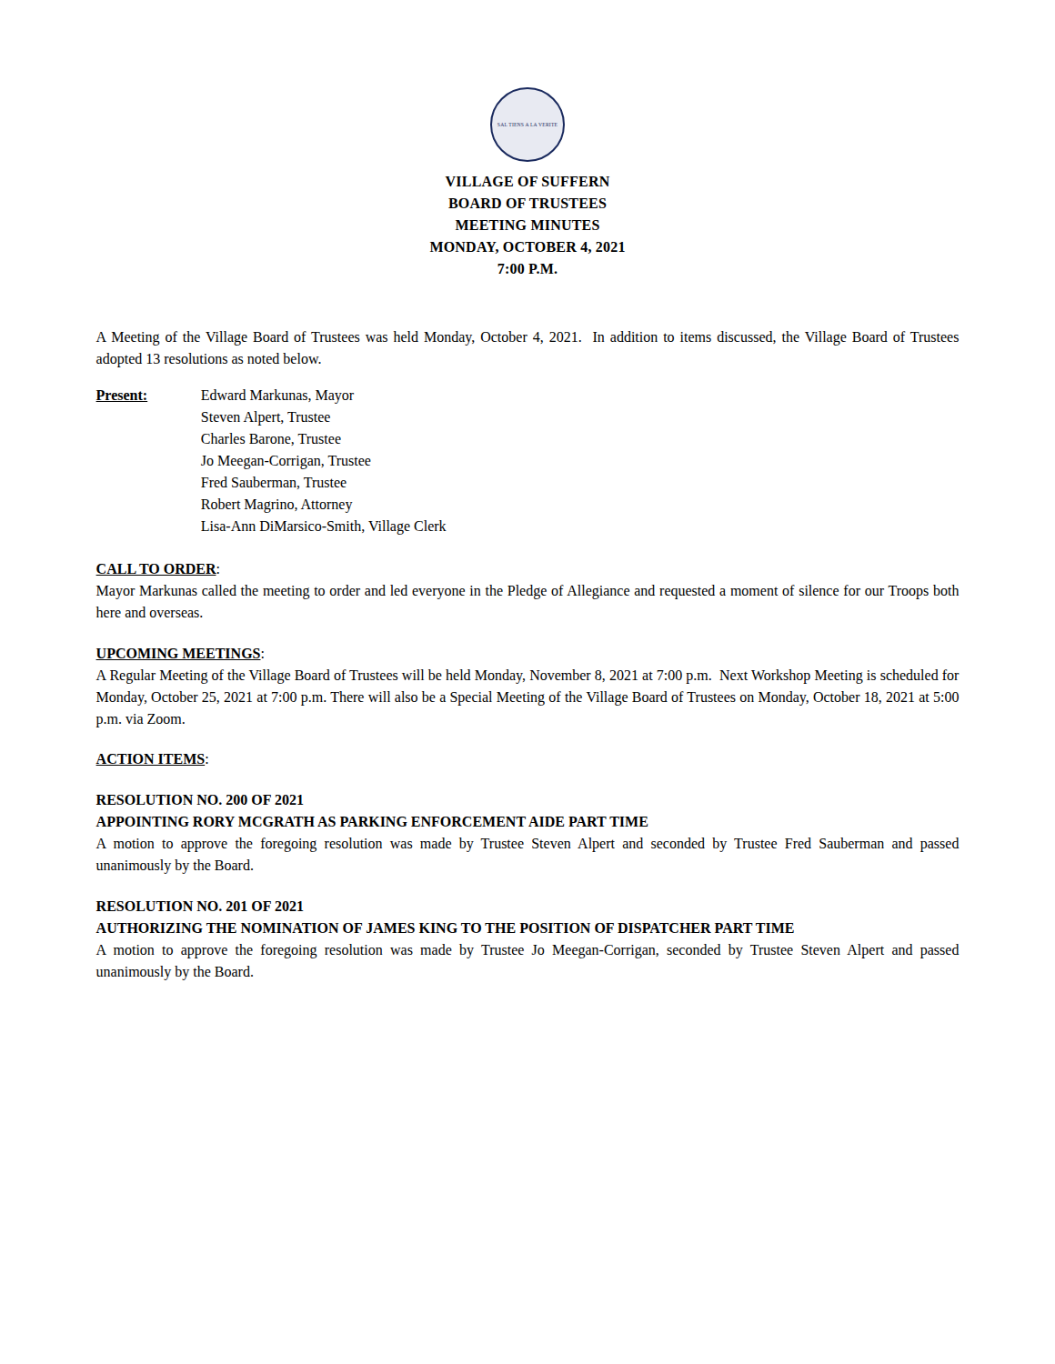VILLAGE OF SUFFERN BOARD OF TRUSTEES MEETING MINUTES MONDAY, OCTOBER 4, 2021 7:00 P.M.
A Meeting of the Village Board of Trustees was held Monday, October 4, 2021. In addition to items discussed, the Village Board of Trustees adopted 13 resolutions as noted below.
Present:
Edward Markunas, Mayor
Steven Alpert, Trustee
Charles Barone, Trustee
Jo Meegan-Corrigan, Trustee
Fred Sauberman, Trustee
Robert Magrino, Attorney
Lisa-Ann DiMarsico-Smith, Village Clerk
CALL TO ORDER
:
Mayor Markunas called the meeting to order and led everyone in the Pledge of Allegiance and requested a moment of silence for our Troops both here and overseas.
UPCOMING MEETINGS
:
A Regular Meeting of the Village Board of Trustees will be held Monday, November 8, 2021 at 7:00 p.m. Next Workshop Meeting is scheduled for Monday, October 25, 2021 at 7:00 p.m. There will also be a Special Meeting of the Village Board of Trustees on Monday, October 18, 2021 at 5:00 p.m. via Zoom.
ACTION ITEMS
:
RESOLUTION NO. 200 OF 2021
APPOINTING RORY MCGRATH AS PARKING ENFORCEMENT AIDE PART TIME
A motion to approve the foregoing resolution was made by Trustee Steven Alpert and seconded by Trustee Fred Sauberman and passed unanimously by the Board.
RESOLUTION NO. 201 OF 2021
AUTHORIZING THE NOMINATION OF JAMES KING TO THE POSITION OF DISPATCHER PART TIME
A motion to approve the foregoing resolution was made by Trustee Jo Meegan-Corrigan, seconded by Trustee Steven Alpert and passed unanimously by the Board.